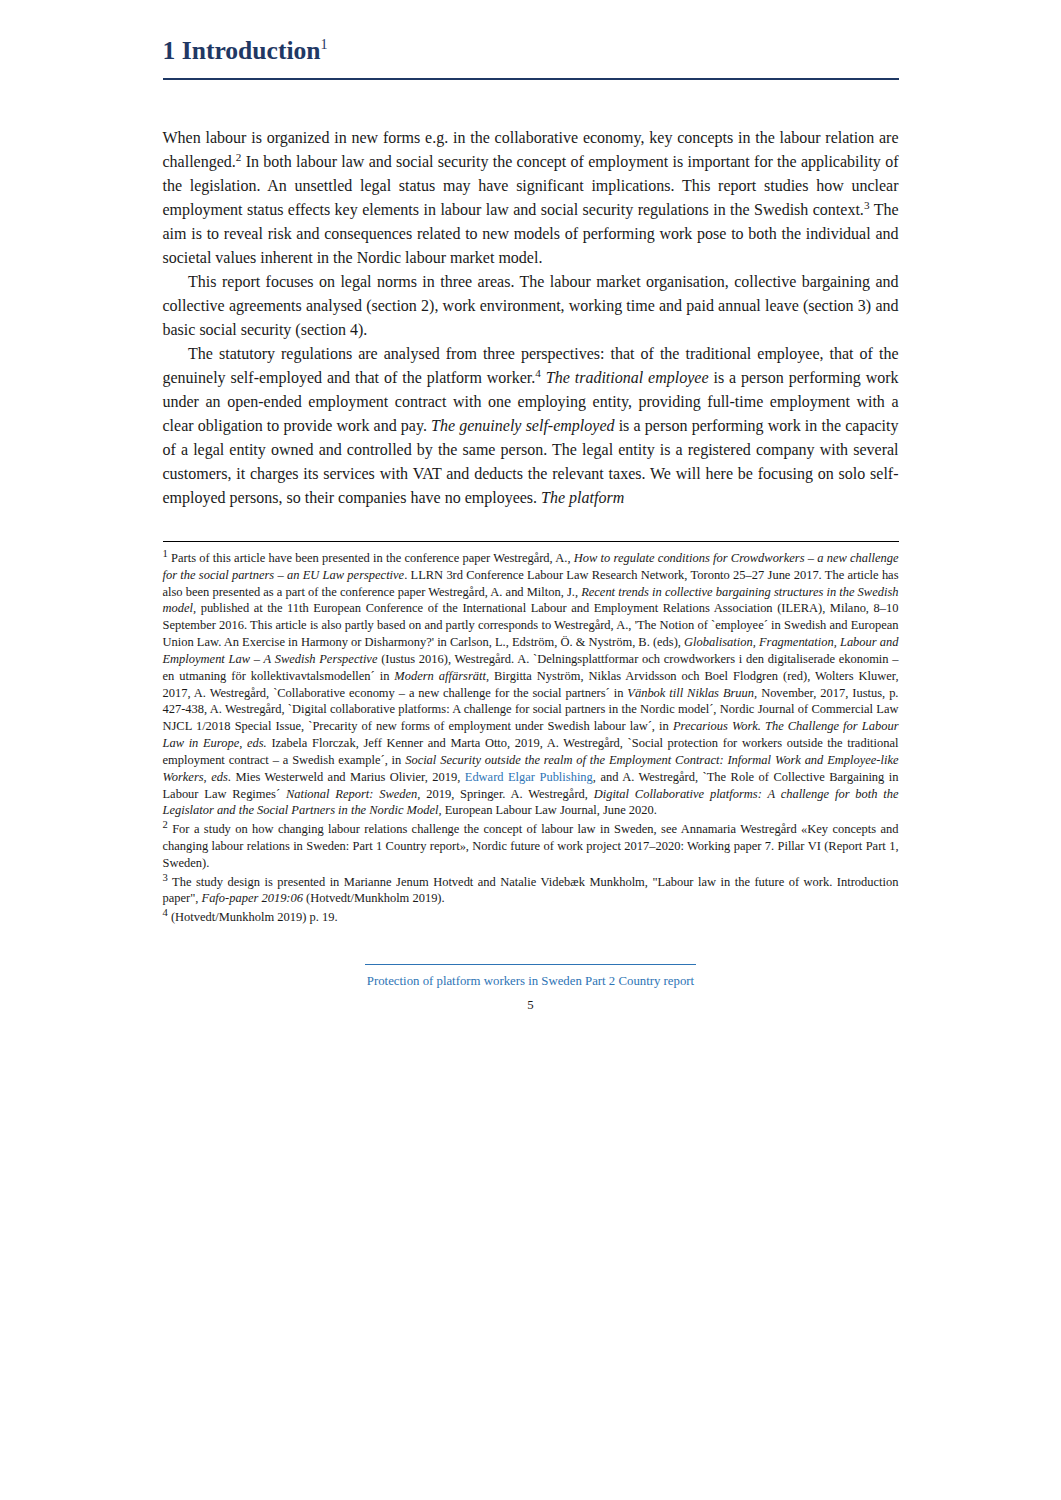1 Introduction1
When labour is organized in new forms e.g. in the collaborative economy, key concepts in the labour relation are challenged.2 In both labour law and social security the concept of employment is important for the applicability of the legislation. An unsettled legal status may have significant implications. This report studies how unclear employment status effects key elements in labour law and social security regulations in the Swedish context.3 The aim is to reveal risk and consequences related to new models of performing work pose to both the individual and societal values inherent in the Nordic labour market model.
This report focuses on legal norms in three areas. The labour market organisation, collective bargaining and collective agreements analysed (section 2), work environment, working time and paid annual leave (section 3) and basic social security (section 4).
The statutory regulations are analysed from three perspectives: that of the traditional employee, that of the genuinely self-employed and that of the platform worker.4 The traditional employee is a person performing work under an open-ended employment contract with one employing entity, providing full-time employment with a clear obligation to provide work and pay. The genuinely self-employed is a person performing work in the capacity of a legal entity owned and controlled by the same person. The legal entity is a registered company with several customers, it charges its services with VAT and deducts the relevant taxes. We will here be focusing on solo self-employed persons, so their companies have no employees. The platform
1 Parts of this article have been presented in the conference paper Westregård, A., How to regulate conditions for Crowdworkers – a new challenge for the social partners – an EU Law perspective. LLRN 3rd Conference Labour Law Research Network, Toronto 25–27 June 2017. The article has also been presented as a part of the conference paper Westregård, A. and Milton, J., Recent trends in collective bargaining structures in the Swedish model, published at the 11th European Conference of the International Labour and Employment Relations Association (ILERA), Milano, 8–10 September 2016. This article is also partly based on and partly corresponds to Westregård, A., 'The Notion of `employee´ in Swedish and European Union Law. An Exercise in Harmony or Disharmony?' in Carlson, L., Edström, Ö. & Nyström, B. (eds), Globalisation, Fragmentation, Labour and Employment Law – A Swedish Perspective (Iustus 2016), Westregård. A. `Delningsplattformar och crowdworkers i den digitaliserade ekonomin – en utmaning för kollektivavtalsmodellen´ in Modern affärsrätt, Birgitta Nyström, Niklas Arvidsson och Boel Flodgren (red), Wolters Kluwer, 2017, A. Westregård, `Collaborative economy – a new challenge for the social partners´ in Vänbok till Niklas Bruun, November, 2017, Iustus, p. 427-438, A. Westregård, `Digital collaborative platforms: A challenge for social partners in the Nordic model´, Nordic Journal of Commercial Law NJCL 1/2018 Special Issue, `Precarity of new forms of employment under Swedish labour law´, in Precarious Work. The Challenge for Labour Law in Europe, eds. Izabela Florczak, Jeff Kenner and Marta Otto, 2019, A. Westregård, `Social protection for workers outside the traditional employment contract – a Swedish example´, in Social Security outside the realm of the Employment Contract: Informal Work and Employee-like Workers, eds. Mies Westerweld and Marius Olivier, 2019, Edward Elgar Publishing, and A. Westregård, `The Role of Collective Bargaining in Labour Law Regimes´ National Report: Sweden, 2019, Springer. A. Westregård, Digital Collaborative platforms: A challenge for both the Legislator and the Social Partners in the Nordic Model, European Labour Law Journal, June 2020.
2 For a study on how changing labour relations challenge the concept of labour law in Sweden, see Annamaria Westregård «Key concepts and changing labour relations in Sweden: Part 1 Country report», Nordic future of work project 2017–2020: Working paper 7. Pillar VI (Report Part 1, Sweden).
3 The study design is presented in Marianne Jenum Hotvedt and Natalie Videbæk Munkholm, "Labour law in the future of work. Introduction paper", Fafo-paper 2019:06 (Hotvedt/Munkholm 2019).
4 (Hotvedt/Munkholm 2019) p. 19.
Protection of platform workers in Sweden Part 2 Country report
5